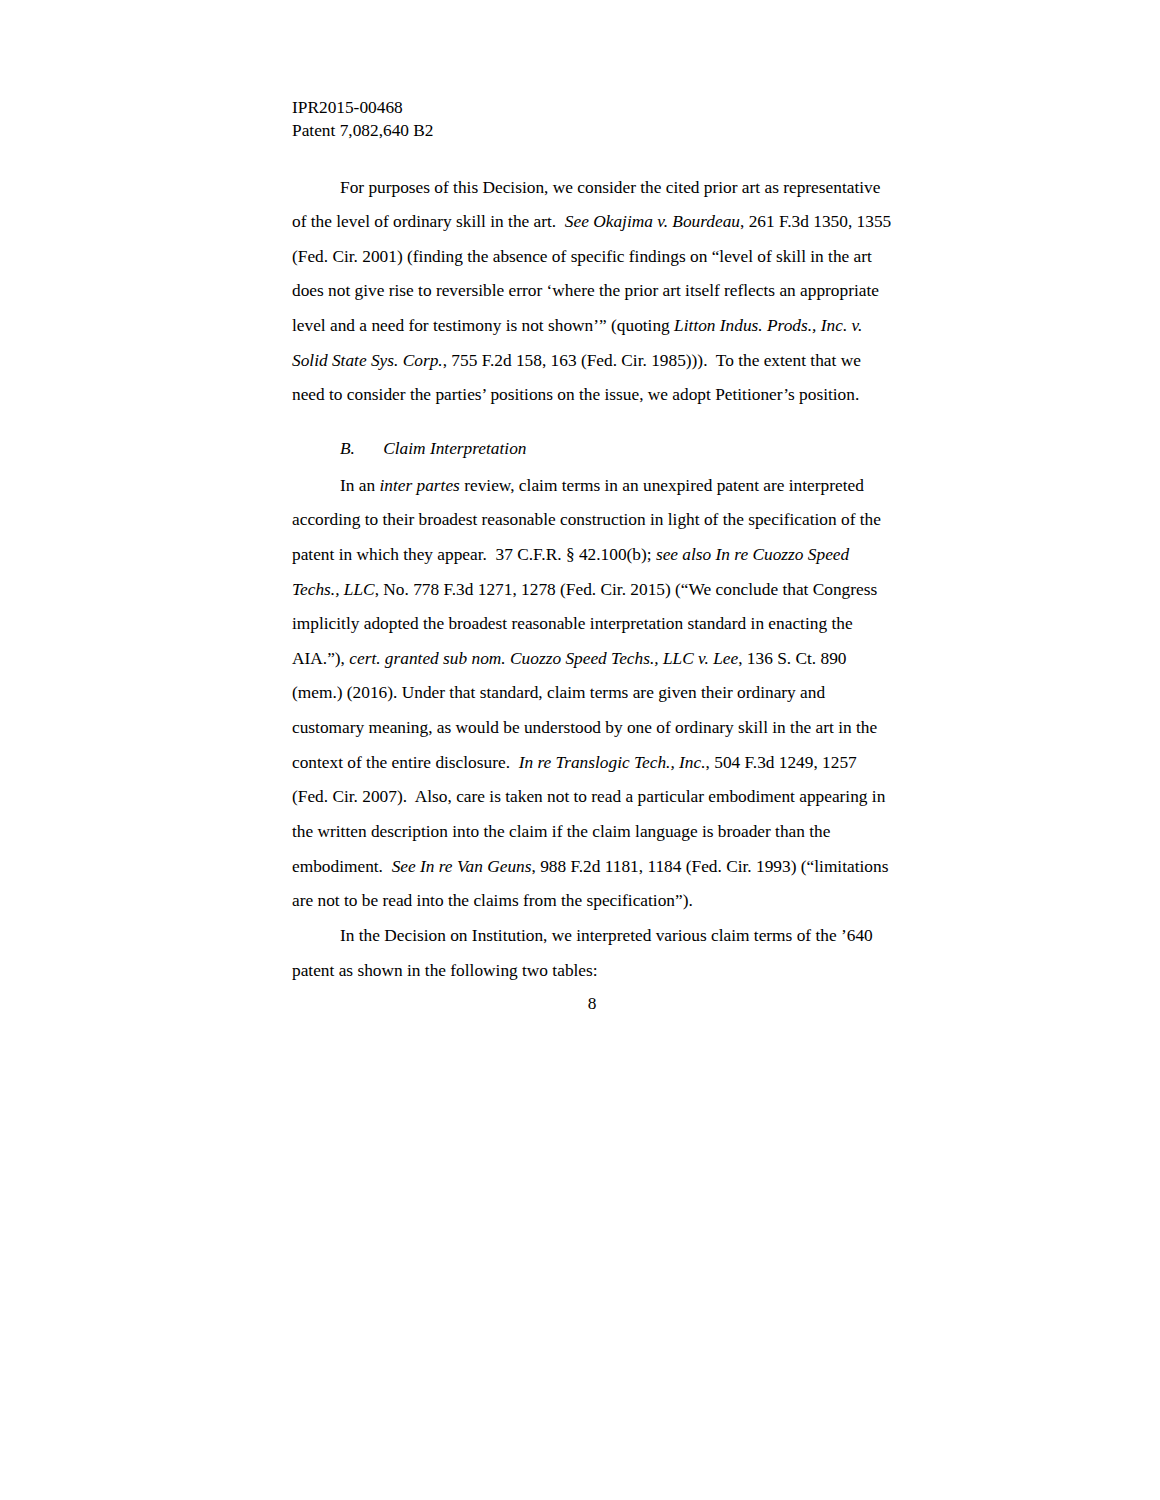IPR2015-00468
Patent 7,082,640 B2
For purposes of this Decision, we consider the cited prior art as representative of the level of ordinary skill in the art. See Okajima v. Bourdeau, 261 F.3d 1350, 1355 (Fed. Cir. 2001) (finding the absence of specific findings on “level of skill in the art does not give rise to reversible error ‘where the prior art itself reflects an appropriate level and a need for testimony is not shown’” (quoting Litton Indus. Prods., Inc. v. Solid State Sys. Corp., 755 F.2d 158, 163 (Fed. Cir. 1985))). To the extent that we need to consider the parties’ positions on the issue, we adopt Petitioner’s position.
B. Claim Interpretation
In an inter partes review, claim terms in an unexpired patent are interpreted according to their broadest reasonable construction in light of the specification of the patent in which they appear. 37 C.F.R. § 42.100(b); see also In re Cuozzo Speed Techs., LLC, No. 778 F.3d 1271, 1278 (Fed. Cir. 2015) (“We conclude that Congress implicitly adopted the broadest reasonable interpretation standard in enacting the AIA.”), cert. granted sub nom. Cuozzo Speed Techs., LLC v. Lee, 136 S. Ct. 890 (mem.) (2016). Under that standard, claim terms are given their ordinary and customary meaning, as would be understood by one of ordinary skill in the art in the context of the entire disclosure. In re Translogic Tech., Inc., 504 F.3d 1249, 1257 (Fed. Cir. 2007). Also, care is taken not to read a particular embodiment appearing in the written description into the claim if the claim language is broader than the embodiment. See In re Van Geuns, 988 F.2d 1181, 1184 (Fed. Cir. 1993) (“limitations are not to be read into the claims from the specification”).
In the Decision on Institution, we interpreted various claim terms of the ’640 patent as shown in the following two tables:
8